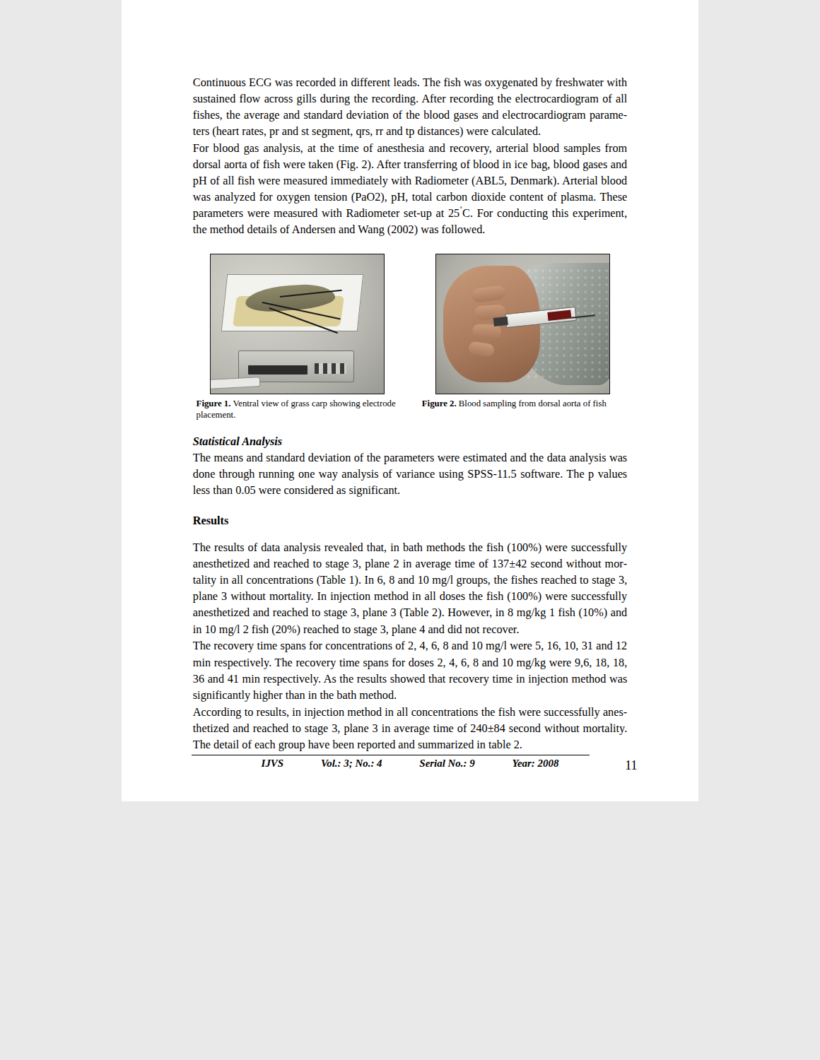Continuous ECG was recorded in different leads. The fish was oxygenated by freshwater with sustained flow across gills during the recording. After recording the electrocardiogram of all fishes, the average and standard deviation of the blood gases and electrocardiogram parameters (heart rates, pr and st segment, qrs, rr and tp distances) were calculated.
For blood gas analysis, at the time of anesthesia and recovery, arterial blood samples from dorsal aorta of fish were taken (Fig. 2). After transferring of blood in ice bag, blood gases and pH of all fish were measured immediately with Radiometer (ABL5, Denmark). Arterial blood was analyzed for oxygen tension (PaO2), pH, total carbon dioxide content of plasma. These parameters were measured with Radiometer set-up at 25˚C. For conducting this experiment, the method details of Andersen and Wang (2002) was followed.
Figure 1. Ventral view of grass carp showing electrode placement.
Figure 2. Blood sampling from dorsal aorta of fish
Statistical Analysis
The means and standard deviation of the parameters were estimated and the data analysis was done through running one way analysis of variance using SPSS-11.5 software. The p values less than 0.05 were considered as significant.
Results
The results of data analysis revealed that, in bath methods the fish (100%) were successfully anesthetized and reached to stage 3, plane 2 in average time of 137±42 second without mortality in all concentrations (Table 1). In 6, 8 and 10 mg/l groups, the fishes reached to stage 3, plane 3 without mortality. In injection method in all doses the fish (100%) were successfully anesthetized and reached to stage 3, plane 3 (Table 2). However, in 8 mg/kg 1 fish (10%) and in 10 mg/l 2 fish (20%) reached to stage 3, plane 4 and did not recover.
The recovery time spans for concentrations of 2, 4, 6, 8 and 10 mg/l were 5, 16, 10, 31 and 12 min respectively. The recovery time spans for doses 2, 4, 6, 8 and 10 mg/kg were 9,6, 18, 18, 36 and 41 min respectively. As the results showed that recovery time in injection method was significantly higher than in the bath method.
According to results, in injection method in all concentrations the fish were successfully anesthetized and reached to stage 3, plane 3 in average time of 240±84 second without mortality. The detail of each group have been reported and summarized in table 2.
IJVS Vol.: 3; No.: 4 Serial No.: 9 Year: 2008 11